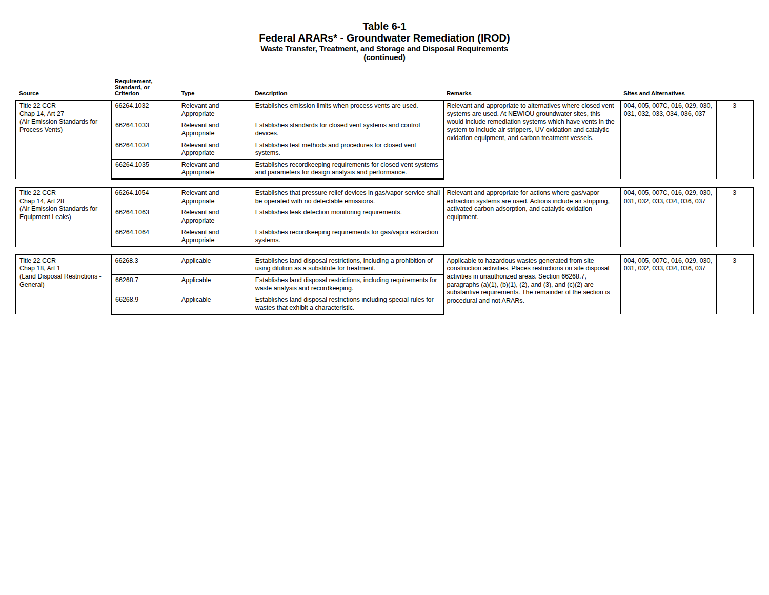Table 6-1
Federal ARARs* - Groundwater Remediation (IROD)
Waste Transfer, Treatment, and Storage and Disposal Requirements
(continued)
| Source | Requirement, Standard, or Criterion | Type | Description | Remarks | Sites and Alternatives | |
| --- | --- | --- | --- | --- | --- | --- |
| Title 22 CCR Chap 14, Art 27 (Air Emission Standards for Process Vents) | 66264.1032 | Relevant and Appropriate | Establishes emission limits when process vents are used. | Relevant and appropriate to alternatives where closed vent systems are used. At NEWIOU groundwater sites, this would include remediation systems which have vents in the system to include air strippers, UV oxidation and catalytic oxidation equipment, and carbon treatment vessels. | 004, 005, 007C, 016, 029, 030, 031, 032, 033, 034, 036, 037 | 3 |
| 66264.1033 | Relevant and Appropriate | Establishes standards for closed vent systems and control devices. |
| 66264.1034 | Relevant and Appropriate | Establishes test methods and procedures for closed vent systems. |
| 66264.1035 | Relevant and Appropriate | Establishes recordkeeping requirements for closed vent systems and parameters for design analysis and performance. |
| Title 22 CCR Chap 14, Art 28 (Air Emission Standards for Equipment Leaks) | 66264.1054 | Relevant and Appropriate | Establishes that pressure relief devices in gas/vapor service shall be operated with no detectable emissions. | Relevant and appropriate for actions where gas/vapor extraction systems are used. Actions include air stripping, activated carbon adsorption, and catalytic oxidation equipment. | 004, 005, 007C, 016, 029, 030, 031, 032, 033, 034, 036, 037 | 3 |
| 66264.1063 | Relevant and Appropriate | Establishes leak detection monitoring requirements. |
| 66264.1064 | Relevant and Appropriate | Establishes recordkeeping requirements for gas/vapor extraction systems. |
| Title 22 CCR Chap 18, Art 1 (Land Disposal Restrictions - General) | 66268.3 | Applicable | Establishes land disposal restrictions, including a prohibition of using dilution as a substitute for treatment. | Applicable to hazardous wastes generated from site construction activities. Places restrictions on site disposal activities in unauthorized areas. Section 66268.7, paragraphs (a)(1), (b)(1), (2), and (3), and (c)(2) are substantive requirements. The remainder of the section is procedural and not ARARs. | 004, 005, 007C, 016, 029, 030, 031, 032, 033, 034, 036, 037 | 3 |
| 66268.7 | Applicable | Establishes land disposal restrictions, including requirements for waste analysis and recordkeeping. |
| 66268.9 | Applicable | Establishes land disposal restrictions including special rules for wastes that exhibit a characteristic. |